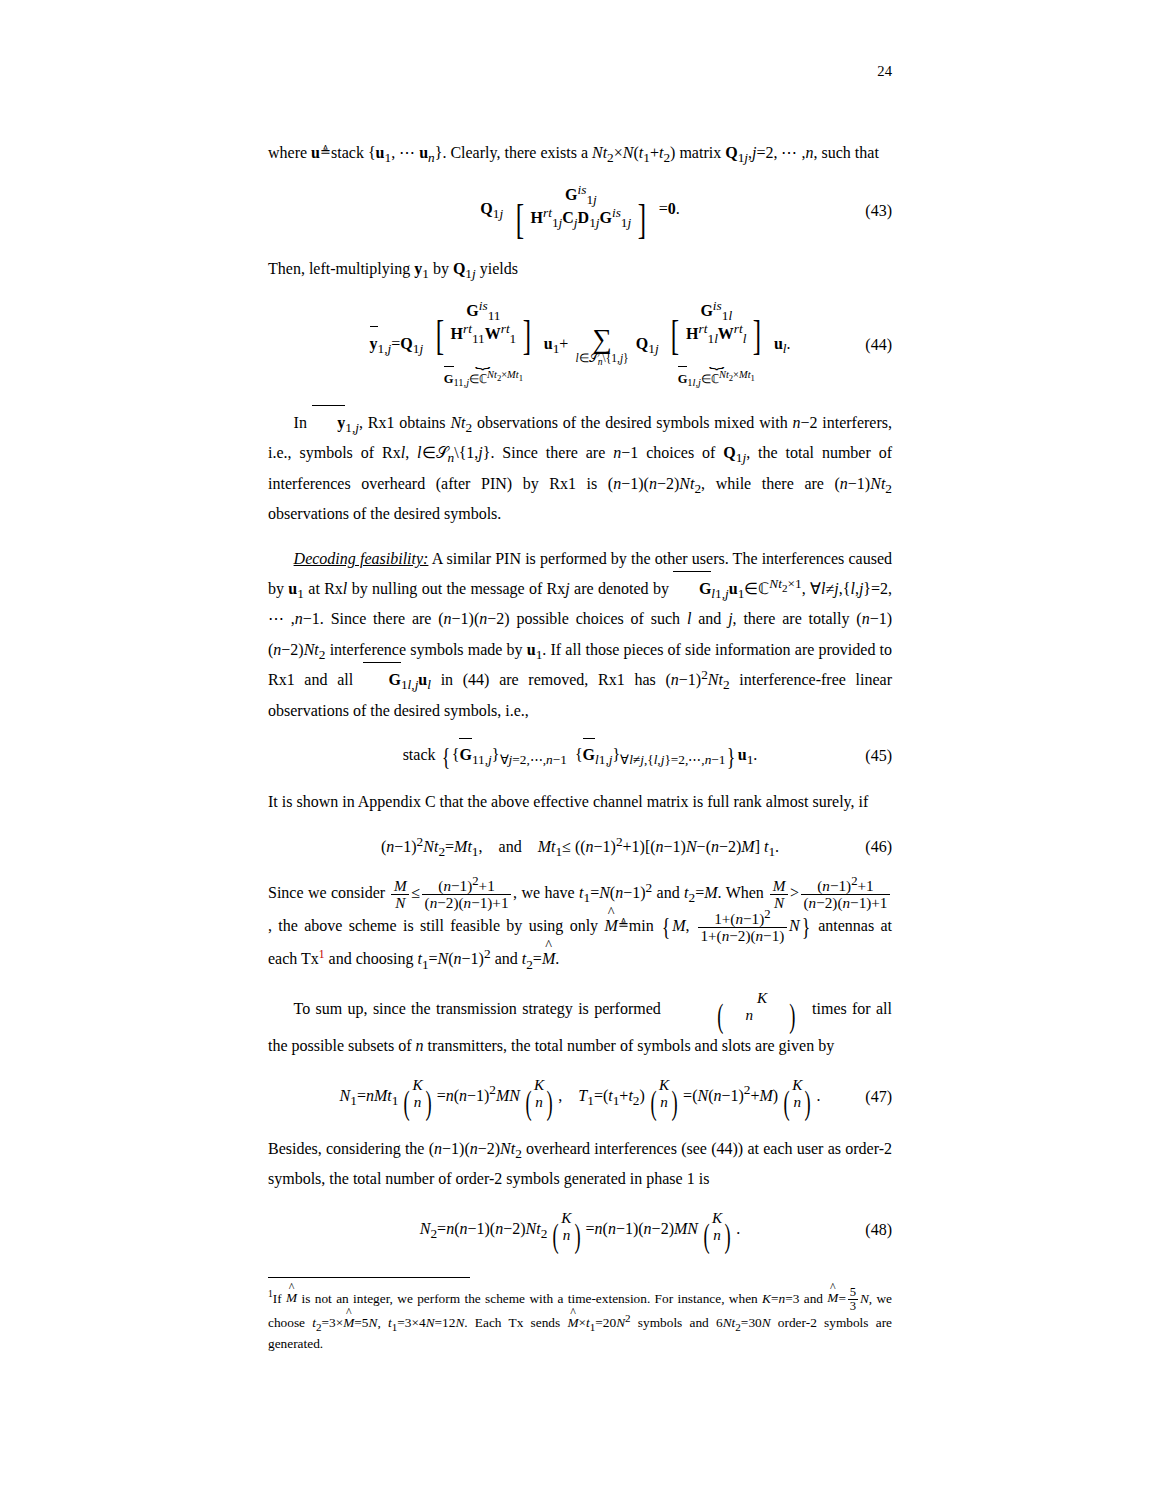24
where u≜stack {u1, ⋯ un}. Clearly, there exists a Nt2×N(t1+t2) matrix Q1j,j=2, ⋯ ,n, such that
Q1j [ Gis1j
Hrt1jCjD1jGis1j ] =0. (43)
Then, left-multiplying y1 by Q1j yields
y1,j=Q1j [ Gis11
Hrt11Wrt1 ] ⏟ G11,j∈ℂNt2×Mt1 u1+ ∑ l∈𝒮n\{1,j} Q1j [ Gis1l
Hrt1lWrtl ] ⏟ G1l,j∈ℂNt2×Mt1 ul. (44)
In y1,j, Rx1 obtains Nt2 observations of the desired symbols mixed with n−2 interferers, i.e., symbols of Rxl, l∈𝒮n\{1,j}. Since there are n−1 choices of Q1j, the total number of interferences overheard (after PIN) by Rx1 is (n−1)(n−2)Nt2, while there are (n−1)Nt2 observations of the desired symbols.
Decoding feasibility: A similar PIN is performed by the other users. The interferences caused by u1 at Rxl by nulling out the message of Rxj are denoted by Gl1,ju1∈ℂNt2×1, ∀l≠j,{l,j}=2, ⋯ ,n−1. Since there are (n−1)(n−2) possible choices of such l and j, there are totally (n−1)(n−2)Nt2 interference symbols made by u1. If all those pieces of side information are provided to Rx1 and all G1l,jul in (44) are removed, Rx1 has (n−1)2Nt2 interference-free linear observations of the desired symbols, i.e.,
stack {{G11,j}∀j=2,⋯,n−1 {Gl1,j}∀l≠j,{l,j}=2,⋯,n−1}u1. (45)
It is shown in Appendix C that the above effective channel matrix is full rank almost surely, if
(n−1)2Nt2=Mt1, and Mt1≤ ((n−1)2+1)[(n−1)N−(n−2)M] t1. (46)
Since we consider MN≤(n−1)2+1(n−2)(n−1)+1, we have t1=N(n−1)2 and t2=M. When MN>(n−1)2+1(n−2)(n−1)+1, the above scheme is still feasible by using only M≜min {M, 1+(n−1)21+(n−2)(n−1) N} antennas at each Tx1 and choosing t1=N(n−1)2 and t2=M.
To sum up, since the transmission strategy is performed (K
n) times for all the possible subsets of n transmitters, the total number of symbols and slots are given by
N1=nMt1(K
n)=n(n−1)2MN(K
n), T1=(t1+t2)(K
n)=(N(n−1)2+M)(K
n). (47)
Besides, considering the (n−1)(n−2)Nt2 overheard interferences (see (44)) at each user as order-2 symbols, the total number of order-2 symbols generated in phase 1 is
N2=n(n−1)(n−2)Nt2(K
n)=n(n−1)(n−2)MN(K
n). (48)
1 If M is not an integer, we perform the scheme with a time-extension. For instance, when K=n=3 and M=53 N, we choose t2=3×M=5N, t1=3×4N=12N. Each Tx sends M×t1=20N2 symbols and 6Nt2=30N order-2 symbols are generated.